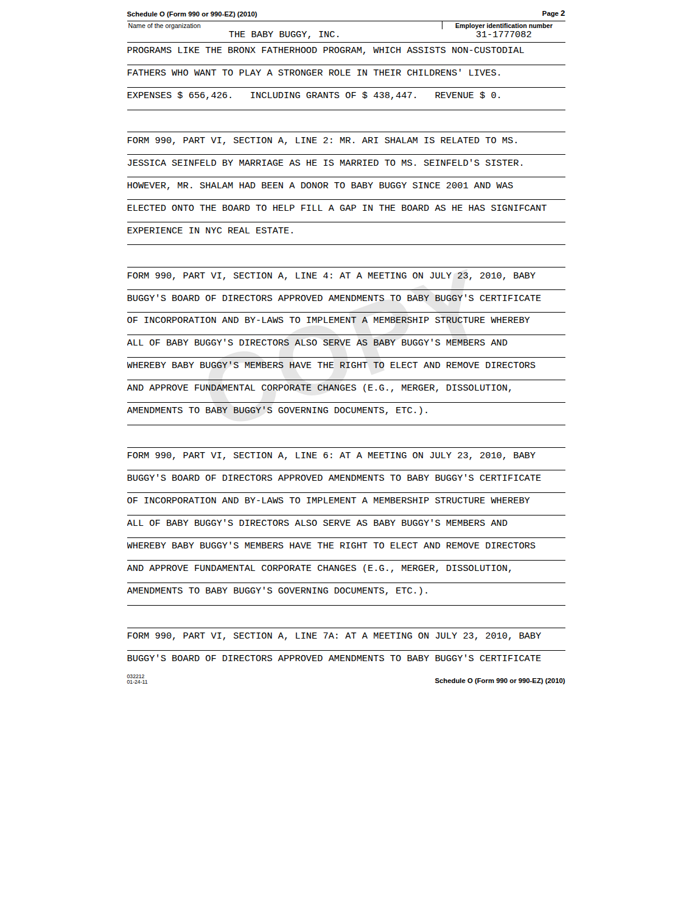COPY
Schedule O (Form 990 or 990-EZ) (2010)
Page 2
| Name of the organization | Employer identification number |
| THE BABY BUGGY, INC. | 31-1777082 |
PROGRAMS LIKE THE BRONX FATHERHOOD PROGRAM, WHICH ASSISTS NON-CUSTODIAL
FATHERS WHO WANT TO PLAY A STRONGER ROLE IN THEIR CHILDRENS' LIVES.
EXPENSES $ 656,426. INCLUDING GRANTS OF $ 438,447. REVENUE $ 0.
FORM 990, PART VI, SECTION A, LINE 2: MR. ARI SHALAM IS RELATED TO MS.
JESSICA SEINFELD BY MARRIAGE AS HE IS MARRIED TO MS. SEINFELD'S SISTER.
HOWEVER, MR. SHALAM HAD BEEN A DONOR TO BABY BUGGY SINCE 2001 AND WAS
ELECTED ONTO THE BOARD TO HELP FILL A GAP IN THE BOARD AS HE HAS SIGNIFCANT
EXPERIENCE IN NYC REAL ESTATE.
FORM 990, PART VI, SECTION A, LINE 4: AT A MEETING ON JULY 23, 2010, BABY
BUGGY'S BOARD OF DIRECTORS APPROVED AMENDMENTS TO BABY BUGGY'S CERTIFICATE
OF INCORPORATION AND BY-LAWS TO IMPLEMENT A MEMBERSHIP STRUCTURE WHEREBY
ALL OF BABY BUGGY'S DIRECTORS ALSO SERVE AS BABY BUGGY'S MEMBERS AND
WHEREBY BABY BUGGY'S MEMBERS HAVE THE RIGHT TO ELECT AND REMOVE DIRECTORS
AND APPROVE FUNDAMENTAL CORPORATE CHANGES (E.G., MERGER, DISSOLUTION,
AMENDMENTS TO BABY BUGGY'S GOVERNING DOCUMENTS, ETC.).
FORM 990, PART VI, SECTION A, LINE 6: AT A MEETING ON JULY 23, 2010, BABY
BUGGY'S BOARD OF DIRECTORS APPROVED AMENDMENTS TO BABY BUGGY'S CERTIFICATE
OF INCORPORATION AND BY-LAWS TO IMPLEMENT A MEMBERSHIP STRUCTURE WHEREBY
ALL OF BABY BUGGY'S DIRECTORS ALSO SERVE AS BABY BUGGY'S MEMBERS AND
WHEREBY BABY BUGGY'S MEMBERS HAVE THE RIGHT TO ELECT AND REMOVE DIRECTORS
AND APPROVE FUNDAMENTAL CORPORATE CHANGES (E.G., MERGER, DISSOLUTION,
AMENDMENTS TO BABY BUGGY'S GOVERNING DOCUMENTS, ETC.).
FORM 990, PART VI, SECTION A, LINE 7A: AT A MEETING ON JULY 23, 2010, BABY
BUGGY'S BOARD OF DIRECTORS APPROVED AMENDMENTS TO BABY BUGGY'S CERTIFICATE
032212
01-24-11
Schedule O (Form 990 or 990-EZ) (2010)